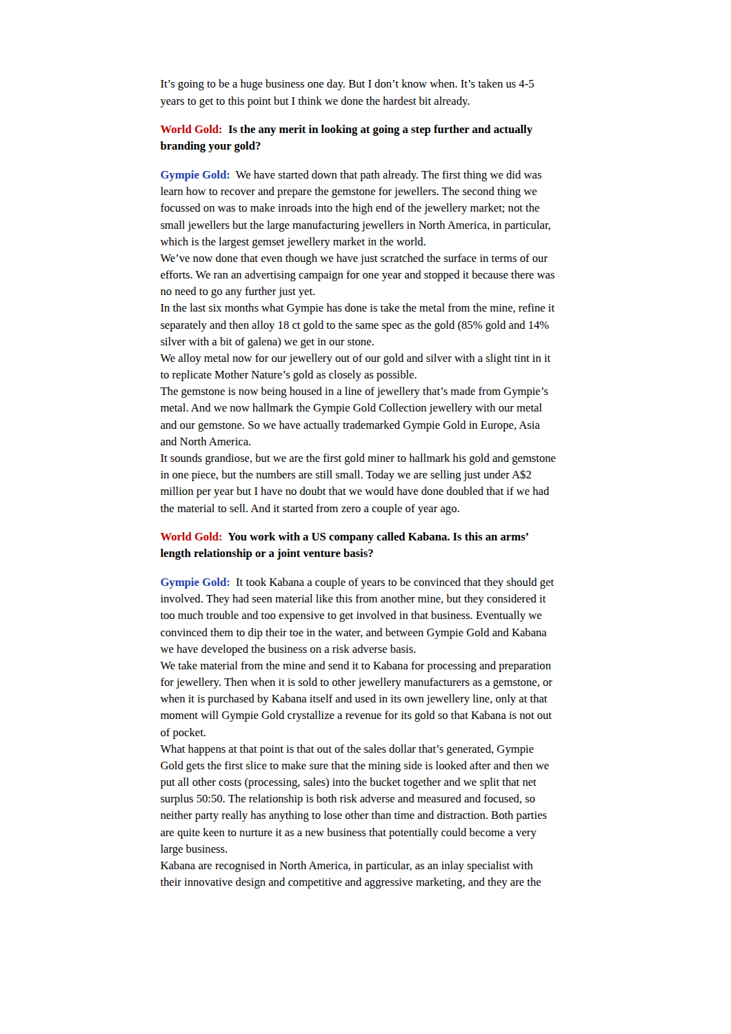It’s going to be a huge business one day. But I don’t know when. It’s taken us 4-5
years to get to this point but I think we done the hardest bit already.
World Gold: Is the any merit in looking at going a step further and actually
branding your gold?
Gympie Gold: We have started down that path already. The first thing we did was
learn how to recover and prepare the gemstone for jewellers. The second thing we
focussed on was to make inroads into the high end of the jewellery market; not the
small jewellers but the large manufacturing jewellers in North America, in particular,
which is the largest gemset jewellery market in the world.
We’ve now done that even though we have just scratched the surface in terms of our
efforts. We ran an advertising campaign for one year and stopped it because there was
no need to go any further just yet.
In the last six months what Gympie has done is take the metal from the mine, refine it
separately and then alloy 18 ct gold to the same spec as the gold (85% gold and 14%
silver with a bit of galena) we get in our stone.
We alloy metal now for our jewellery out of our gold and silver with a slight tint in it
to replicate Mother Nature’s gold as closely as possible.
The gemstone is now being housed in a line of jewellery that’s made from Gympie’s
metal. And we now hallmark the Gympie Gold Collection jewellery with our metal
and our gemstone. So we have actually trademarked Gympie Gold in Europe, Asia
and North America.
It sounds grandiose, but we are the first gold miner to hallmark his gold and gemstone
in one piece, but the numbers are still small. Today we are selling just under A$2
million per year but I have no doubt that we would have done doubled that if we had
the material to sell. And it started from zero a couple of year ago.
World Gold: You work with a US company called Kabana. Is this an arms’
length relationship or a joint venture basis?
Gympie Gold: It took Kabana a couple of years to be convinced that they should get
involved. They had seen material like this from another mine, but they considered it
too much trouble and too expensive to get involved in that business. Eventually we
convinced them to dip their toe in the water, and between Gympie Gold and Kabana
we have developed the business on a risk adverse basis.
We take material from the mine and send it to Kabana for processing and preparation
for jewellery. Then when it is sold to other jewellery manufacturers as a gemstone, or
when it is purchased by Kabana itself and used in its own jewellery line, only at that
moment will Gympie Gold crystallize a revenue for its gold so that Kabana is not out
of pocket.
What happens at that point is that out of the sales dollar that’s generated, Gympie
Gold gets the first slice to make sure that the mining side is looked after and then we
put all other costs (processing, sales) into the bucket together and we split that net
surplus 50:50. The relationship is both risk adverse and measured and focused, so
neither party really has anything to lose other than time and distraction. Both parties
are quite keen to nurture it as a new business that potentially could become a very
large business.
Kabana are recognised in North America, in particular, as an inlay specialist with
their innovative design and competitive and aggressive marketing, and they are the